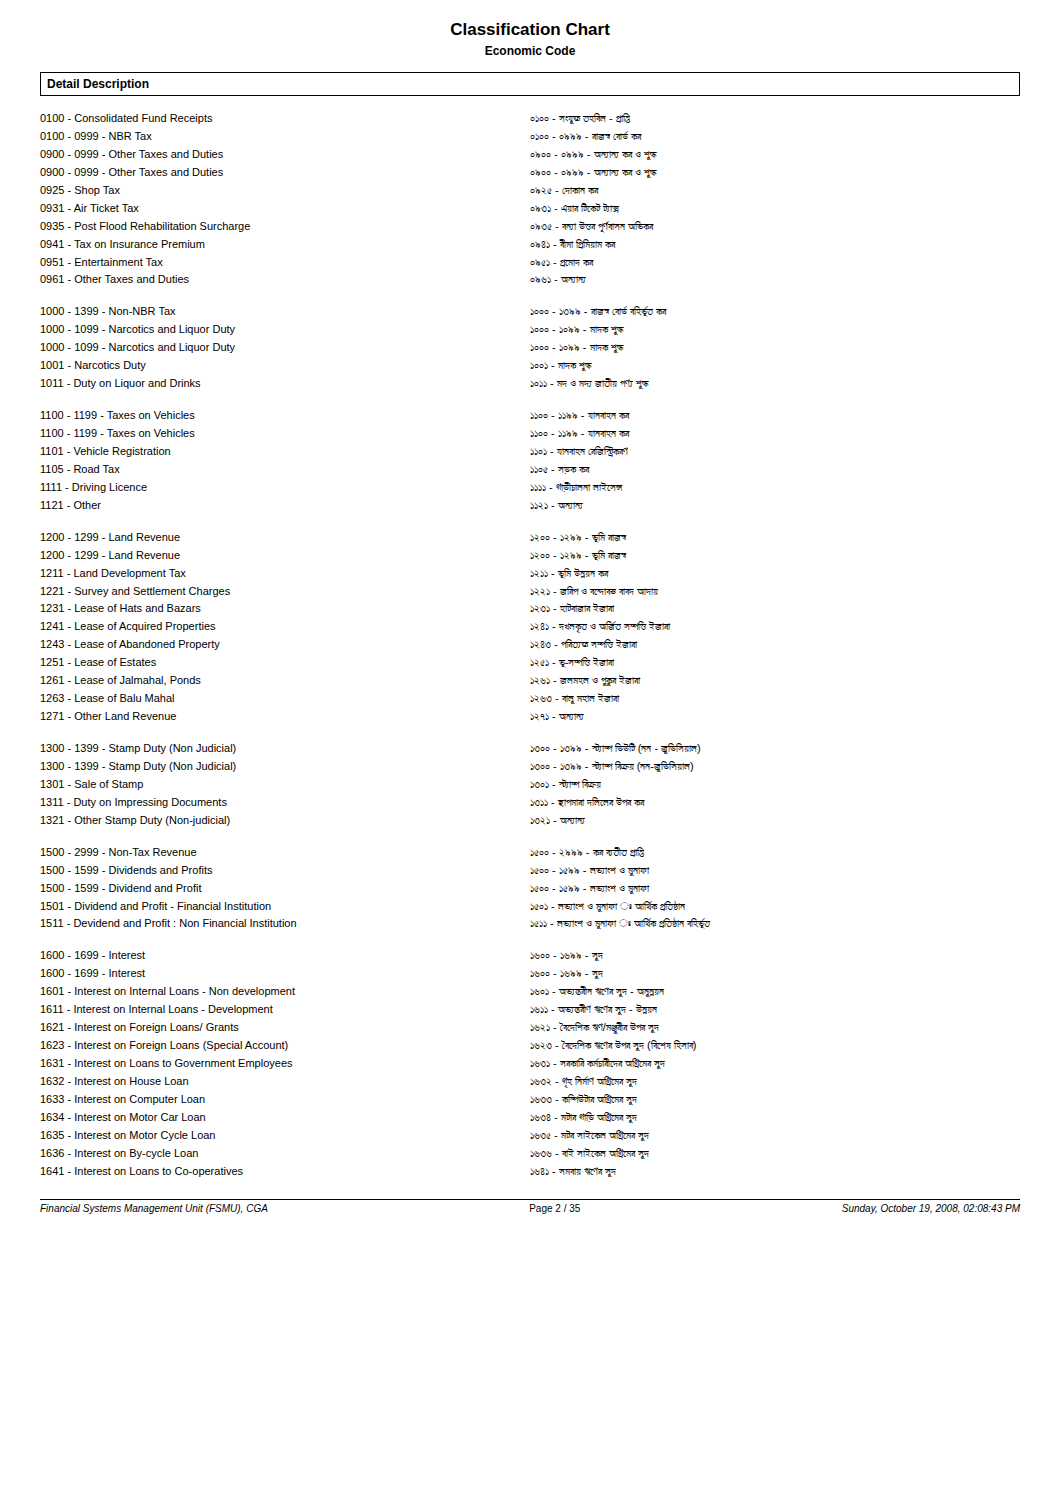Classification Chart
Economic Code
Detail Description
| 0100 - Consolidated Fund Receipts | ০১০০ - সংযুক্ত তহবিল - প্রাপ্তি |
| 0100 - 0999 - NBR Tax | ০১০০ - ০৯৯৯ - রাজস্ব বোর্ড কর |
| 0900 - 0999 - Other Taxes and Duties | ০৯০০ - ০৯৯৯ - অন্যান্য কর ও শুল্ক |
| 0900 - 0999 - Other Taxes and Duties | ০৯০০ - ০৯৯৯ - অন্যান্য কর ও শুল্ক |
| 0925 - Shop Tax | ০৯২৫ - দোকান কর |
| 0931 - Air Ticket Tax | ০৯৩১ - এয়ার টিকেট ট্যাক্স |
| 0935 - Post Flood Rehabilitation Surcharge | ০৯৩৫ - বন্যা উত্তর পূর্ণবাসন অভিকর |
| 0941 - Tax on Insurance Premium | ০৯৪১ - বীমা প্রিমিয়াম কর |
| 0951 - Entertainment Tax | ০৯৫১ - প্রমোদ কর |
| 0961 - Other Taxes and Duties | ০৯৬১ - অন্যান্য |
| 1000 - 1399 - Non-NBR Tax | ১০০০ - ১৩৯৯ - রাজস্ব বোর্ড বহির্ভূত কর |
| 1000 - 1099 - Narcotics and Liquor Duty | ১০০০ - ১০৯৯ - মাদক শুল্ক |
| 1000 - 1099 - Narcotics and Liquor Duty | ১০০০ - ১০৯৯ - মাদক শুল্ক |
| 1001 - Narcotics Duty | ১০০১ - মাদক শুল্ক |
| 1011 - Duty on Liquor and Drinks | ১০১১ - মদ ও মদ্য জাতীয় পণ্য শুল্ক |
| 1100 - 1199 - Taxes on Vehicles | ১১০০ - ১১৯৯ - যানবাহন কর |
| 1100 - 1199 - Taxes on Vehicles | ১১০০ - ১১৯৯ - যানবাহন কর |
| 1101 - Vehicle Registration | ১১০১ - যানবাহন রেজিস্ট্রিকরণ |
| 1105 - Road Tax | ১১০৫ - সড়ক কর |
| 1111 - Driving Licence | ১১১১ - গাড়ীচালনা লাইসেন্স |
| 1121 - Other | ১১২১ - অন্যান্য |
| 1200 - 1299 - Land Revenue | ১২০০ - ১২৯৯ - ভূমি রাজস্ব |
| 1200 - 1299 - Land Revenue | ১২০০ - ১২৯৯ - ভূমি রাজস্ব |
| 1211 - Land Development Tax | ১২১১ - ভূমি উন্নয়ন কর |
| 1221 - Survey and Settlement Charges | ১২২১ - জরিপ ও বন্দোবস্ত বাবদ আদায় |
| 1231 - Lease of Hats and Bazars | ১২৩১ - হাটবাজার ইজারা |
| 1241 - Lease of Acquired Properties | ১২৪১ - দখলকৃত ও অর্জিত সম্পত্তি ইজারা |
| 1243 - Lease of Abandoned Property | ১২৪৩ - পরিত্যক্ত সম্পত্তি ইজারা |
| 1251 - Lease of Estates | ১২৫১ - ভূ-সম্পত্তি ইজারা |
| 1261 - Lease of Jalmahal, Ponds | ১২৬১ - জলমহল ও পুকুর ইজারা |
| 1263 - Lease of Balu Mahal | ১২৬৩ - বালু মহাল ইজারা |
| 1271 - Other Land Revenue | ১২৭১ - অন্যান্য |
| 1300 - 1399 - Stamp Duty (Non Judicial) | ১৩০০ - ১৩৯৯ - স্ট্যাম্প ডিউটি (নন - জুডিসিয়াল) |
| 1300 - 1399 - Stamp Duty (Non Judicial) | ১৩০০ - ১৩৯৯ - স্ট্যাম্প বিক্রয় (নন-জুডিসিয়াল) |
| 1301 - Sale of Stamp | ১৩০১ - স্ট্যাম্প বিক্রয় |
| 1311 - Duty on Impressing Documents | ১৩১১ - ছাপমারা দলিলের উপর কর |
| 1321 - Other Stamp Duty (Non-judicial) | ১৩২১ - অন্যান্য |
| 1500 - 2999 - Non-Tax Revenue | ১৫০০ - ২৯৯৯ - কর ব্যতীত প্রাপ্তি |
| 1500 - 1599 - Dividends and Profits | ১৫০০ - ১৫৯৯ - লভ্যাংশ ও মুনাফা |
| 1500 - 1599 - Dividend and Profit | ১৫০০ - ১৫৯৯ - লভ্যাংশ ও মুনাফা |
| 1501 - Dividend and Profit - Financial Institution | ১৫০১ - লভ্যাংশ ও মুনাফা ঃ আর্থিক প্রতিষ্ঠান |
| 1511 - Devidend and Profit : Non Financial Institution | ১৫১১ - লভ্যাংশ ও মুনাফা ঃ আর্থিক প্রতিষ্ঠান বহির্ভূত |
| 1600 - 1699 - Interest | ১৬০০ - ১৬৯৯ - সুদ |
| 1600 - 1699 - Interest | ১৬০০ - ১৬৯৯ - সুদ |
| 1601 - Interest on Internal Loans - Non development | ১৬০১ - অভ্যন্তরীন ঋণের সুদ - অনুন্নয়ন |
| 1611 - Interest on Internal Loans - Development | ১৬১১ - অভ্যন্তরীণ ঋণের সুদ - উন্নয়ন |
| 1621 - Interest on Foreign Loans/ Grants | ১৬২১ - বৈদেশিক ঋণ/মঞ্জুরীর উপর সুদ |
| 1623 - Interest on Foreign Loans (Special Account) | ১৬২৩ - বৈদেশিক ঋণের উপর সুদ (বিশেষ হিসাব) |
| 1631 - Interest on Loans to Government Employees | ১৬৩১ - সরকারি কর্মচারীদের অগ্রিমের সুদ |
| 1632 - Interest on House Loan | ১৬৩২ - গৃহ নির্মাণ অগ্রিমের সুদ |
| 1633 - Interest on Computer Loan | ১৬৩৩ - কম্পিউটার অগ্রিমের সুদ |
| 1634 - Interest on Motor Car Loan | ১৬৩৪ - মটার গাড়ি অগ্রিমের সুদ |
| 1635 - Interest on Motor Cycle Loan | ১৬৩৫ - মটর সাইকেল অগ্রিমের সুদ |
| 1636 - Interest on By-cycle Loan | ১৬৩৬ - বাই সাইকেল অগ্রিমের সুদ |
| 1641 - Interest on Loans to Co-operatives | ১৬৪১ - সমবায় ঋণের সুদ |
Financial Systems Management Unit (FSMU), CGA Page 2 / 35 Sunday, October 19, 2008, 02:08:43 PM